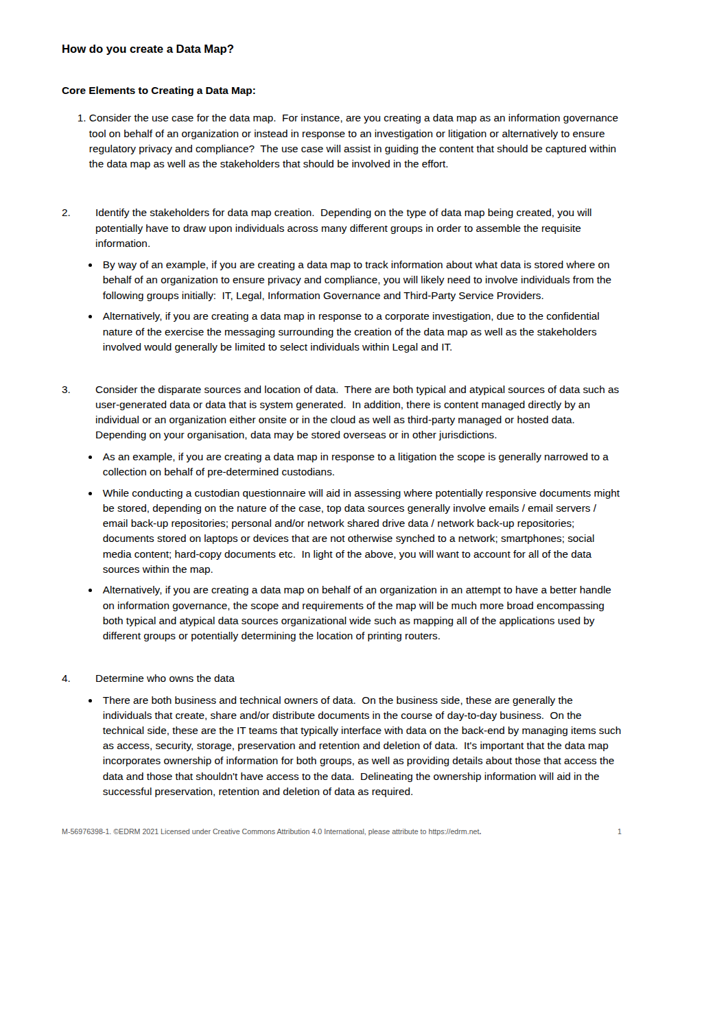How do you create a Data Map?
Core Elements to Creating a Data Map:
Consider the use case for the data map. For instance, are you creating a data map as an information governance tool on behalf of an organization or instead in response to an investigation or litigation or alternatively to ensure regulatory privacy and compliance? The use case will assist in guiding the content that should be captured within the data map as well as the stakeholders that should be involved in the effort.
2. Identify the stakeholders for data map creation. Depending on the type of data map being created, you will potentially have to draw upon individuals across many different groups in order to assemble the requisite information.
By way of an example, if you are creating a data map to track information about what data is stored where on behalf of an organization to ensure privacy and compliance, you will likely need to involve individuals from the following groups initially: IT, Legal, Information Governance and Third-Party Service Providers.
Alternatively, if you are creating a data map in response to a corporate investigation, due to the confidential nature of the exercise the messaging surrounding the creation of the data map as well as the stakeholders involved would generally be limited to select individuals within Legal and IT.
3. Consider the disparate sources and location of data. There are both typical and atypical sources of data such as user-generated data or data that is system generated. In addition, there is content managed directly by an individual or an organization either onsite or in the cloud as well as third-party managed or hosted data. Depending on your organisation, data may be stored overseas or in other jurisdictions.
As an example, if you are creating a data map in response to a litigation the scope is generally narrowed to a collection on behalf of pre-determined custodians.
While conducting a custodian questionnaire will aid in assessing where potentially responsive documents might be stored, depending on the nature of the case, top data sources generally involve emails / email servers / email back-up repositories; personal and/or network shared drive data / network back-up repositories; documents stored on laptops or devices that are not otherwise synched to a network; smartphones; social media content; hard-copy documents etc. In light of the above, you will want to account for all of the data sources within the map.
Alternatively, if you are creating a data map on behalf of an organization in an attempt to have a better handle on information governance, the scope and requirements of the map will be much more broad encompassing both typical and atypical data sources organizational wide such as mapping all of the applications used by different groups or potentially determining the location of printing routers.
4. Determine who owns the data
There are both business and technical owners of data. On the business side, these are generally the individuals that create, share and/or distribute documents in the course of day-to-day business. On the technical side, these are the IT teams that typically interface with data on the back-end by managing items such as access, security, storage, preservation and retention and deletion of data. It's important that the data map incorporates ownership of information for both groups, as well as providing details about those that access the data and those that shouldn't have access to the data. Delineating the ownership information will aid in the successful preservation, retention and deletion of data as required.
M-56976398-1. ©EDRM 2021 Licensed under Creative Commons Attribution 4.0 International, please attribute to https://edrm.net. 1